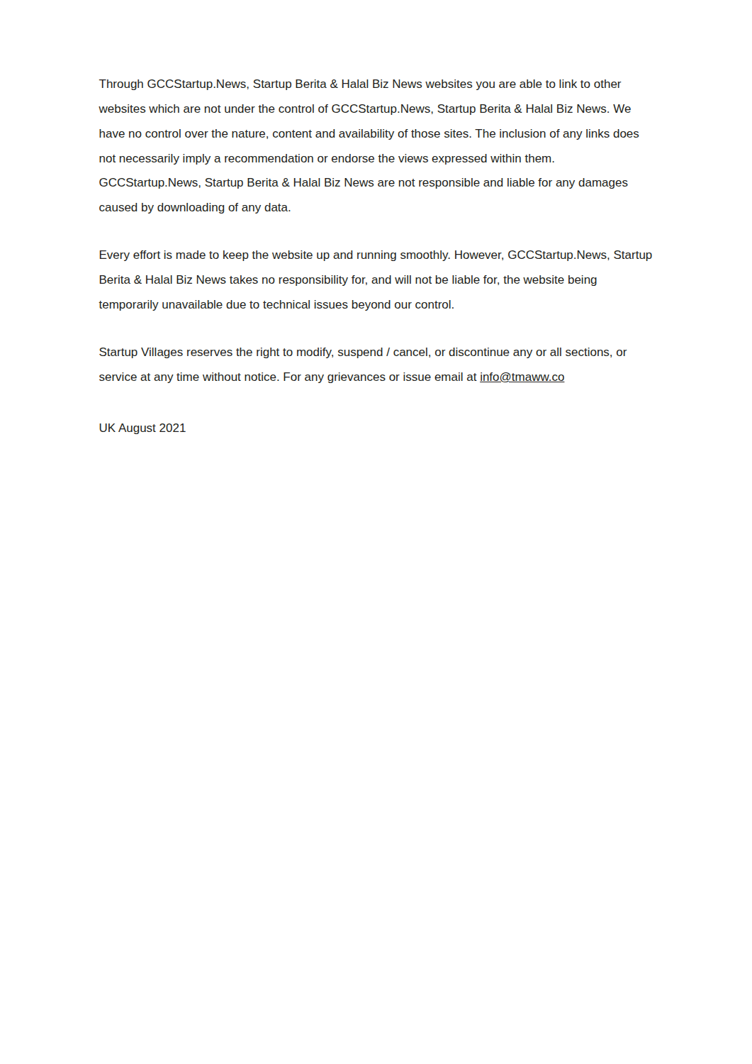Through GCCStartup.News, Startup Berita & Halal Biz News websites you are able to link to other websites which are not under the control of GCCStartup.News, Startup Berita & Halal Biz News. We have no control over the nature, content and availability of those sites. The inclusion of any links does not necessarily imply a recommendation or endorse the views expressed within them. GCCStartup.News, Startup Berita & Halal Biz News are not responsible and liable for any damages caused by downloading of any data.
Every effort is made to keep the website up and running smoothly. However, GCCStartup.News, Startup Berita & Halal Biz News takes no responsibility for, and will not be liable for, the website being temporarily unavailable due to technical issues beyond our control.
Startup Villages reserves the right to modify, suspend / cancel, or discontinue any or all sections, or service at any time without notice. For any grievances or issue email at info@tmaww.co
UK August 2021